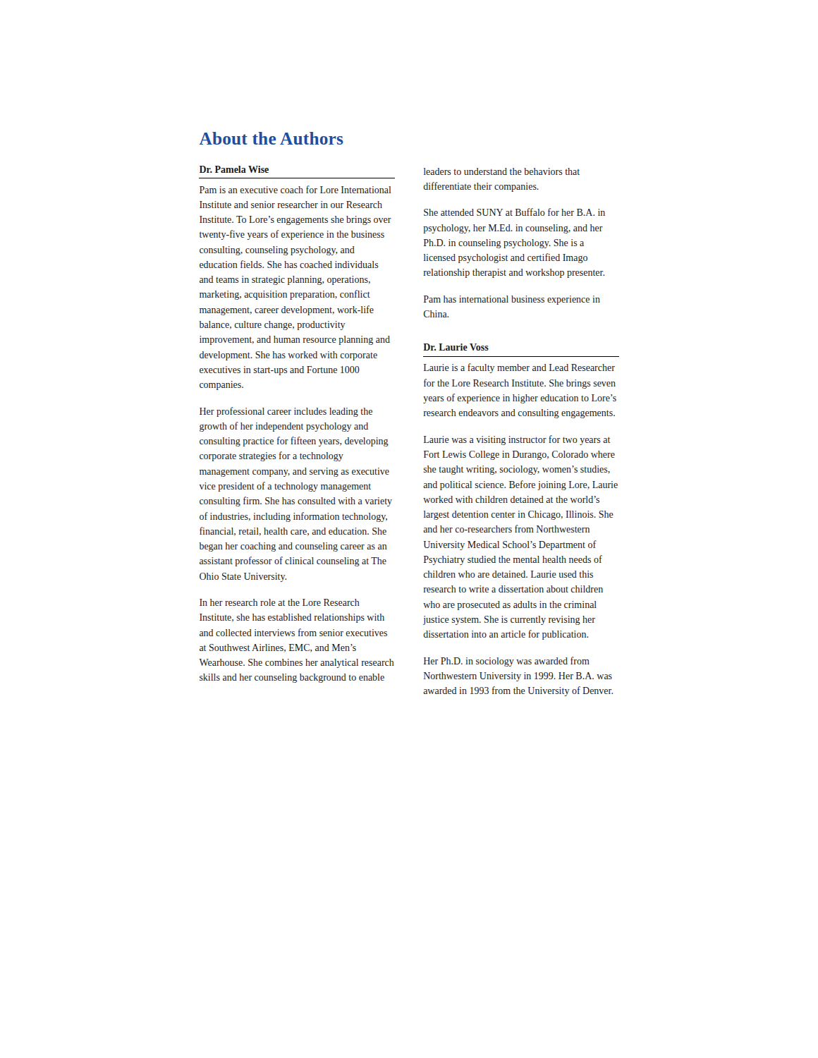About the Authors
Dr. Pamela Wise
Pam is an executive coach for Lore International Institute and senior researcher in our Research Institute. To Lore’s engagements she brings over twenty-five years of experience in the business consulting, counseling psychology, and education fields. She has coached individuals and teams in strategic planning, operations, marketing, acquisition preparation, conflict management, career development, work-life balance, culture change, productivity improvement, and human resource planning and development. She has worked with corporate executives in start-ups and Fortune 1000 companies.
Her professional career includes leading the growth of her independent psychology and consulting practice for fifteen years, developing corporate strategies for a technology management company, and serving as executive vice president of a technology management consulting firm. She has consulted with a variety of industries, including information technology, financial, retail, health care, and education. She began her coaching and counseling career as an assistant professor of clinical counseling at The Ohio State University.
In her research role at the Lore Research Institute, she has established relationships with and collected interviews from senior executives at Southwest Airlines, EMC, and Men’s Wearhouse. She combines her analytical research skills and her counseling background to enable leaders to understand the behaviors that differentiate their companies.
She attended SUNY at Buffalo for her B.A. in psychology, her M.Ed. in counseling, and her Ph.D. in counseling psychology. She is a licensed psychologist and certified Imago relationship therapist and workshop presenter.
Pam has international business experience in China.
Dr. Laurie Voss
Laurie is a faculty member and Lead Researcher for the Lore Research Institute. She brings seven years of experience in higher education to Lore’s research endeavors and consulting engagements.
Laurie was a visiting instructor for two years at Fort Lewis College in Durango, Colorado where she taught writing, sociology, women’s studies, and political science. Before joining Lore, Laurie worked with children detained at the world’s largest detention center in Chicago, Illinois. She and her co-researchers from Northwestern University Medical School’s Department of Psychiatry studied the mental health needs of children who are detained. Laurie used this research to write a dissertation about children who are prosecuted as adults in the criminal justice system. She is currently revising her dissertation into an article for publication.
Her Ph.D. in sociology was awarded from Northwestern University in 1999. Her B.A. was awarded in 1993 from the University of Denver.